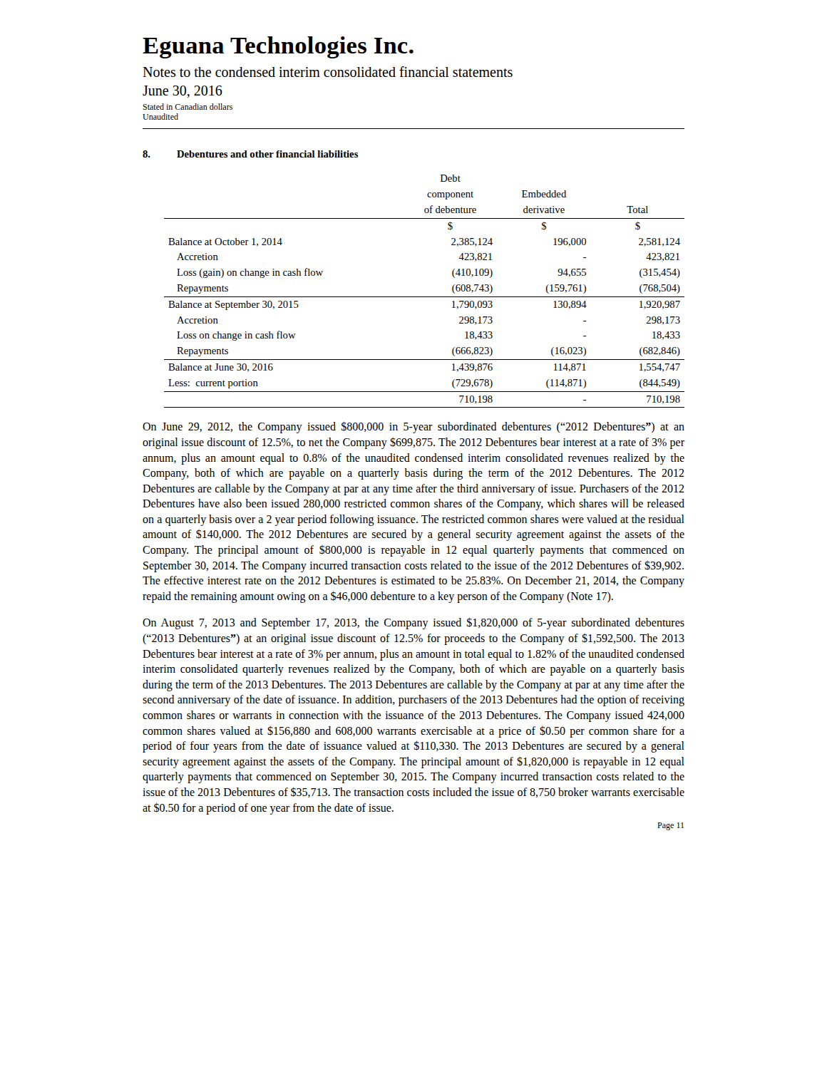Eguana Technologies Inc.
Notes to the condensed interim consolidated financial statements
June 30, 2016
Stated in Canadian dollars
Unaudited
8. Debentures and other financial liabilities
| | Debt | | |
| --- | --- | --- | --- |
| | component | Embedded | |
| | of debenture | derivative | Total |
| | $ | $ | $ |
| Balance at October 1, 2014 | 2,385,124 | 196,000 | 2,581,124 |
| Accretion | 423,821 | - | 423,821 |
| Loss (gain) on change in cash flow | (410,109) | 94,655 | (315,454) |
| Repayments | (608,743) | (159,761) | (768,504) |
| Balance at September 30, 2015 | 1,790,093 | 130,894 | 1,920,987 |
| Accretion | 298,173 | - | 298,173 |
| Loss on change in cash flow | 18,433 | - | 18,433 |
| Repayments | (666,823) | (16,023) | (682,846) |
| Balance at June 30, 2016 | 1,439,876 | 114,871 | 1,554,747 |
| Less: current portion | (729,678) | (114,871) | (844,549) |
| | 710,198 | - | 710,198 |
On June 29, 2012, the Company issued $800,000 in 5-year subordinated debentures (“2012 Debentures”) at an original issue discount of 12.5%, to net the Company $699,875. The 2012 Debentures bear interest at a rate of 3% per annum, plus an amount equal to 0.8% of the unaudited condensed interim consolidated revenues realized by the Company, both of which are payable on a quarterly basis during the term of the 2012 Debentures. The 2012 Debentures are callable by the Company at par at any time after the third anniversary of issue. Purchasers of the 2012 Debentures have also been issued 280,000 restricted common shares of the Company, which shares will be released on a quarterly basis over a 2 year period following issuance. The restricted common shares were valued at the residual amount of $140,000. The 2012 Debentures are secured by a general security agreement against the assets of the Company. The principal amount of $800,000 is repayable in 12 equal quarterly payments that commenced on September 30, 2014. The Company incurred transaction costs related to the issue of the 2012 Debentures of $39,902. The effective interest rate on the 2012 Debentures is estimated to be 25.83%. On December 21, 2014, the Company repaid the remaining amount owing on a $46,000 debenture to a key person of the Company (Note 17).
On August 7, 2013 and September 17, 2013, the Company issued $1,820,000 of 5-year subordinated debentures (“2013 Debentures”) at an original issue discount of 12.5% for proceeds to the Company of $1,592,500. The 2013 Debentures bear interest at a rate of 3% per annum, plus an amount in total equal to 1.82% of the unaudited condensed interim consolidated quarterly revenues realized by the Company, both of which are payable on a quarterly basis during the term of the 2013 Debentures. The 2013 Debentures are callable by the Company at par at any time after the second anniversary of the date of issuance. In addition, purchasers of the 2013 Debentures had the option of receiving common shares or warrants in connection with the issuance of the 2013 Debentures. The Company issued 424,000 common shares valued at $156,880 and 608,000 warrants exercisable at a price of $0.50 per common share for a period of four years from the date of issuance valued at $110,330. The 2013 Debentures are secured by a general security agreement against the assets of the Company. The principal amount of $1,820,000 is repayable in 12 equal quarterly payments that commenced on September 30, 2015. The Company incurred transaction costs related to the issue of the 2013 Debentures of $35,713. The transaction costs included the issue of 8,750 broker warrants exercisable at $0.50 for a period of one year from the date of issue.
Page 11